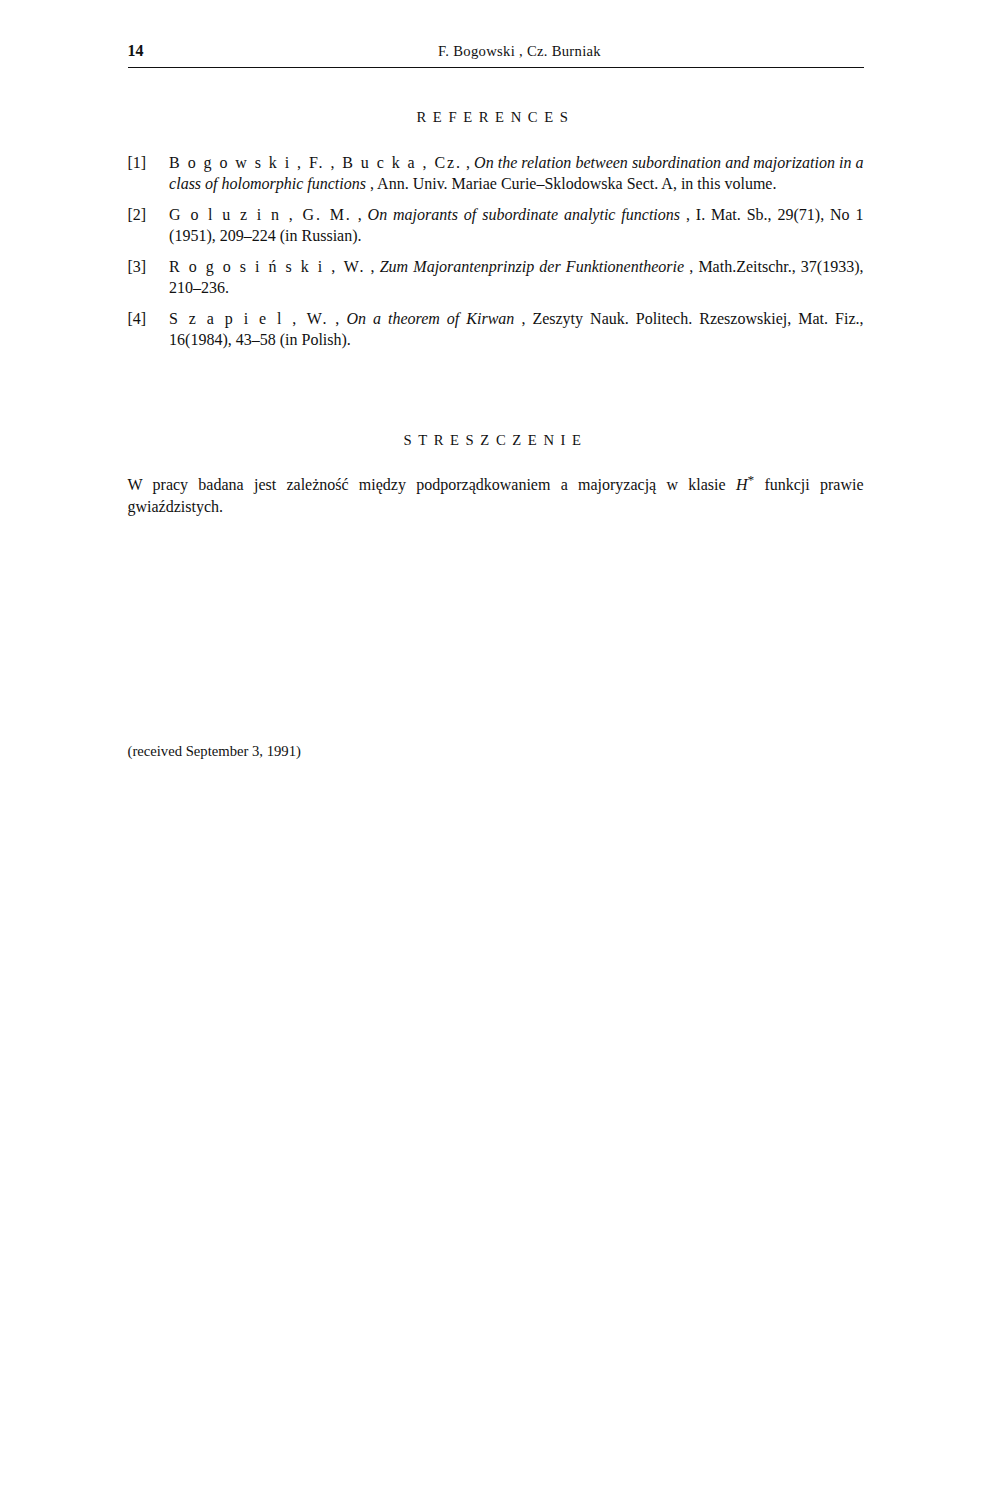14 F. Bogowski , Cz. Burniak
References
[1] B o g o w s k i , F. , B u c k a , Cz. , On the relation between subordination and majorization in a class of holomorphic functions , Ann. Univ. Mariae Curie–Sklodowska Sect. A, in this volume.
[2] G o l u z i n , G. M. , On majorants of subordinate analytic functions , I. Mat. Sb., 29(71), No 1 (1951), 209–224 (in Russian).
[3] R o g o s i ń s k i , W. , Zum Majorantenprinzip der Funktionentheorie , Math.Zeitschr., 37(1933), 210–236.
[4] S z a p i e l , W. , On a theorem of Kirwan , Zeszyty Nauk. Politech. Rzeszowskiej, Mat. Fiz., 16(1984), 43–58 (in Polish).
Streszczenie
W pracy badana jest zależność między podporządkowaniem a majoryzacją w klasie H* funkcji prawie gwiaździstych.
(received September 3, 1991)